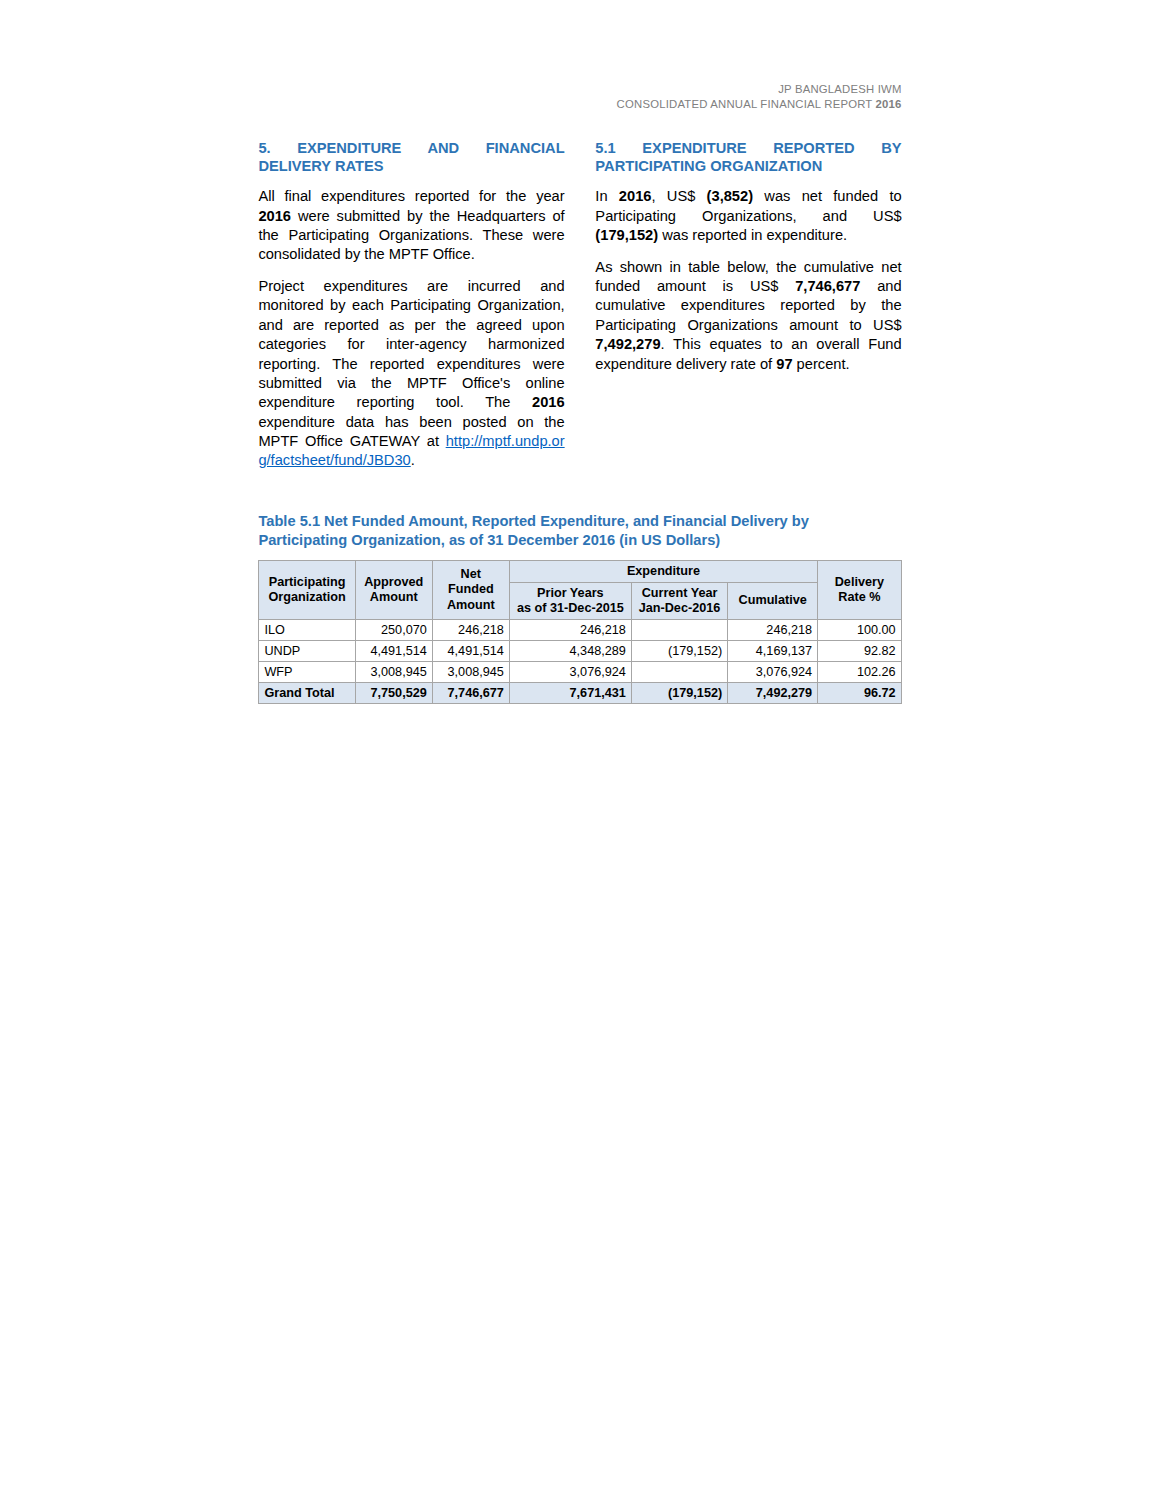JP BANGLADESH IWM
CONSOLIDATED ANNUAL FINANCIAL REPORT 2016
5. Expenditure and Financial Delivery Rates
All final expenditures reported for the year 2016 were submitted by the Headquarters of the Participating Organizations. These were consolidated by the MPTF Office.
Project expenditures are incurred and monitored by each Participating Organization, and are reported as per the agreed upon categories for inter-agency harmonized reporting. The reported expenditures were submitted via the MPTF Office's online expenditure reporting tool. The 2016 expenditure data has been posted on the MPTF Office GATEWAY at http://mptf.undp.org/factsheet/fund/JBD30.
5.1 Expenditure reported by Participating Organization
In 2016, US$ (3,852) was net funded to Participating Organizations, and US$ (179,152) was reported in expenditure.
As shown in table below, the cumulative net funded amount is US$ 7,746,677 and cumulative expenditures reported by the Participating Organizations amount to US$ 7,492,279. This equates to an overall Fund expenditure delivery rate of 97 percent.
Table 5.1 Net Funded Amount, Reported Expenditure, and Financial Delivery by Participating Organization, as of 31 December 2016 (in US Dollars)
| Participating Organization | Approved Amount | Net Funded Amount | Expenditure | Delivery Rate % |
| --- | --- | --- | --- | --- |
| Prior Years as of 31-Dec-2015 | Current Year Jan-Dec-2016 | Cumulative |
| ILO | 250,070 | 246,218 | 246,218 | | 246,218 | 100.00 |
| UNDP | 4,491,514 | 4,491,514 | 4,348,289 | (179,152) | 4,169,137 | 92.82 |
| WFP | 3,008,945 | 3,008,945 | 3,076,924 | | 3,076,924 | 102.26 |
| Grand Total | 7,750,529 | 7,746,677 | 7,671,431 | (179,152) | 7,492,279 | 96.72 |